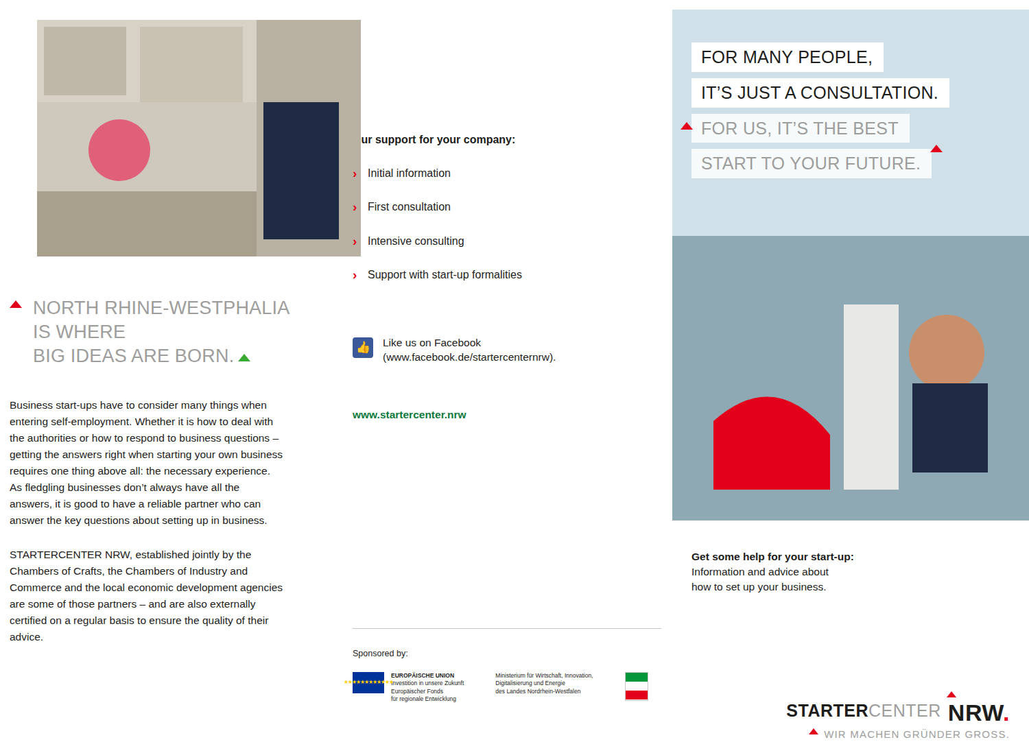NORTH RHINE-WESTPHALIA
IS WHERE
BIG IDEAS ARE BORN.
Business start-ups have to consider many things when entering self-employment. Whether it is how to deal with the authorities or how to respond to business questions – getting the answers right when starting your own business requires one thing above all: the necessary experience. As fledgling businesses don’t always have all the answers, it is good to have a reliable partner who can answer the key questions about setting up in business.
STARTERCENTER NRW, established jointly by the Chambers of Crafts, the Chambers of Industry and Commerce and the local economic development agencies are some of those partners – and are also externally certified on a regular basis to ensure the quality of their advice.
Our support for your company:
Initial information
First consultation
Intensive consulting
Support with start-up formalities
Like us on Facebook
(www.facebook.de/startercenternrw).
www.startercenter.nrw
Sponsored by:
★★★★★★★★★★★★ EUROPÄISCHE UNION
Investition in unsere Zukunft
Europäischer Fonds
für regionale Entwicklung
Ministerium für Wirtschaft, Innovation,
Digitalisierung und Energie
des Landes Nordrhein-Westfalen
FOR MANY PEOPLE,
IT’S JUST A CONSULTATION.
FOR US, IT’S THE BEST
START TO YOUR FUTURE.
Get some help for your start-up:
Information and advice about
how to set up your business.
STARTERCENTER NRW.
WIR MACHEN GRÜNDER GROSS.